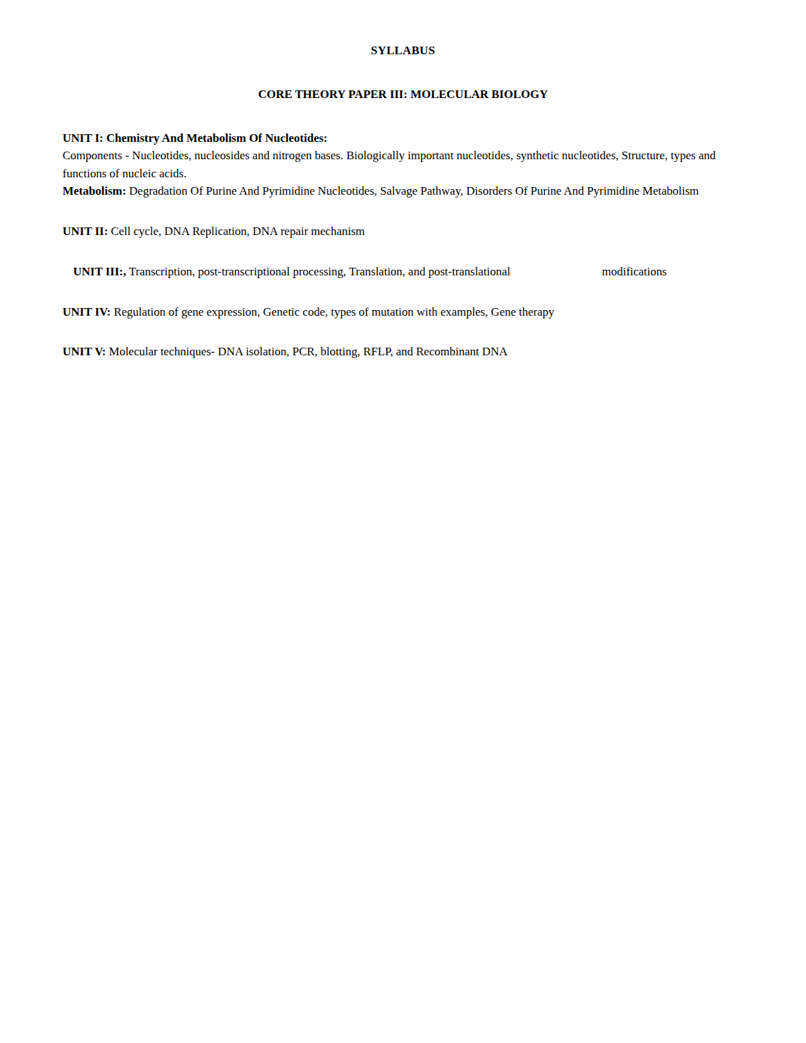SYLLABUS
CORE THEORY PAPER III: MOLECULAR BIOLOGY
UNIT I: Chemistry And Metabolism Of Nucleotides:
Components - Nucleotides, nucleosides and nitrogen bases. Biologically important nucleotides, synthetic nucleotides, Structure, types and functions of nucleic acids.
Metabolism: Degradation Of Purine And Pyrimidine Nucleotides, Salvage Pathway, Disorders Of Purine And Pyrimidine Metabolism
UNIT II: Cell cycle, DNA Replication, DNA repair mechanism
UNIT III:, Transcription, post-transcriptional processing, Translation, and post-translational modifications
UNIT IV: Regulation of gene expression, Genetic code, types of mutation with examples, Gene therapy
UNIT V: Molecular techniques- DNA isolation, PCR, blotting, RFLP, and Recombinant DNA